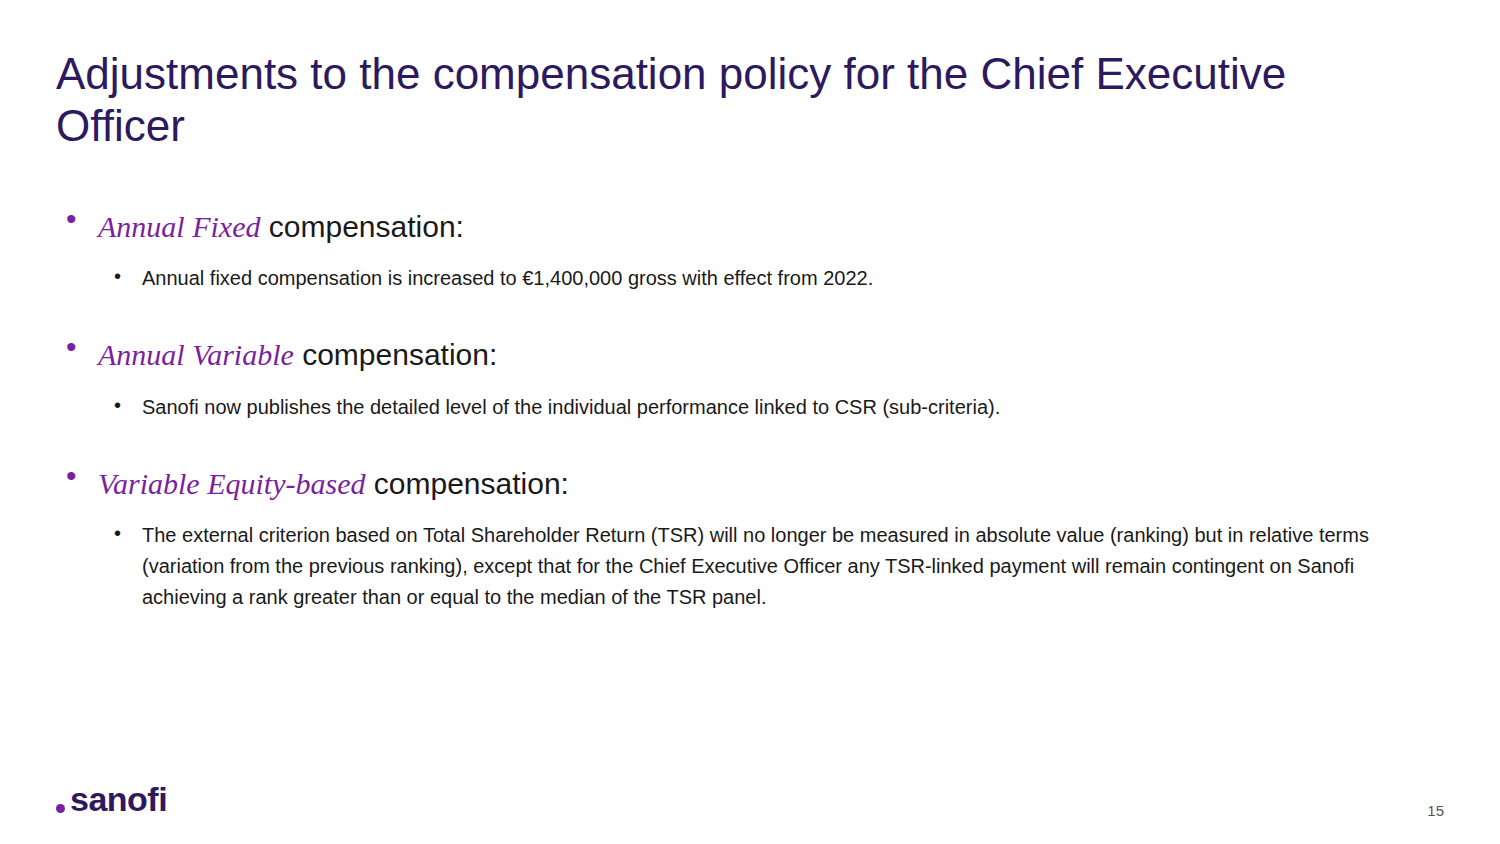Adjustments to the compensation policy for the Chief Executive Officer
Annual Fixed compensation:
Annual fixed compensation is increased to €1,400,000 gross with effect from 2022.
Annual Variable compensation:
Sanofi now publishes the detailed level of the individual performance linked to CSR (sub-criteria).
Variable Equity-based compensation:
The external criterion based on Total Shareholder Return (TSR) will no longer be measured in absolute value (ranking) but in relative terms (variation from the previous ranking), except that for the Chief Executive Officer any TSR-linked payment will remain contingent on Sanofi achieving a rank greater than or equal to the median of the TSR panel.
sanofi
15